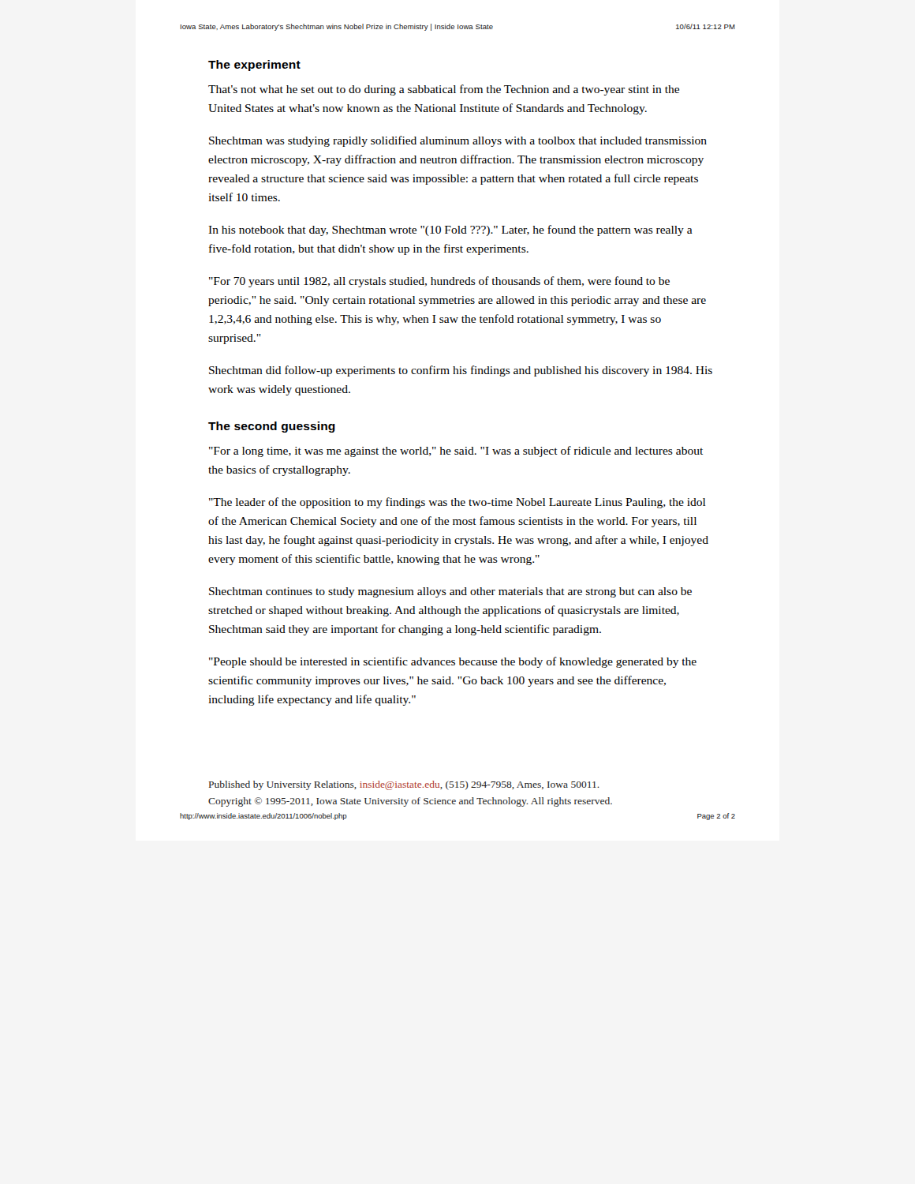Iowa State, Ames Laboratory's Shechtman wins Nobel Prize in Chemistry | Inside Iowa State
10/6/11 12:12 PM
The experiment
That's not what he set out to do during a sabbatical from the Technion and a two-year stint in the United States at what's now known as the National Institute of Standards and Technology.
Shechtman was studying rapidly solidified aluminum alloys with a toolbox that included transmission electron microscopy, X-ray diffraction and neutron diffraction. The transmission electron microscopy revealed a structure that science said was impossible: a pattern that when rotated a full circle repeats itself 10 times.
In his notebook that day, Shechtman wrote "(10 Fold ???)." Later, he found the pattern was really a five-fold rotation, but that didn't show up in the first experiments.
"For 70 years until 1982, all crystals studied, hundreds of thousands of them, were found to be periodic," he said. "Only certain rotational symmetries are allowed in this periodic array and these are 1,2,3,4,6 and nothing else. This is why, when I saw the tenfold rotational symmetry, I was so surprised."
Shechtman did follow-up experiments to confirm his findings and published his discovery in 1984. His work was widely questioned.
The second guessing
"For a long time, it was me against the world," he said. "I was a subject of ridicule and lectures about the basics of crystallography.
"The leader of the opposition to my findings was the two-time Nobel Laureate Linus Pauling, the idol of the American Chemical Society and one of the most famous scientists in the world. For years, till his last day, he fought against quasi-periodicity in crystals. He was wrong, and after a while, I enjoyed every moment of this scientific battle, knowing that he was wrong."
Shechtman continues to study magnesium alloys and other materials that are strong but can also be stretched or shaped without breaking. And although the applications of quasicrystals are limited, Shechtman said they are important for changing a long-held scientific paradigm.
"People should be interested in scientific advances because the body of knowledge generated by the scientific community improves our lives," he said. "Go back 100 years and see the difference, including life expectancy and life quality."
Published by University Relations, inside@iastate.edu, (515) 294-7958, Ames, Iowa 50011.
Copyright © 1995-2011, Iowa State University of Science and Technology. All rights reserved.
http://www.inside.iastate.edu/2011/1006/nobel.php
Page 2 of 2